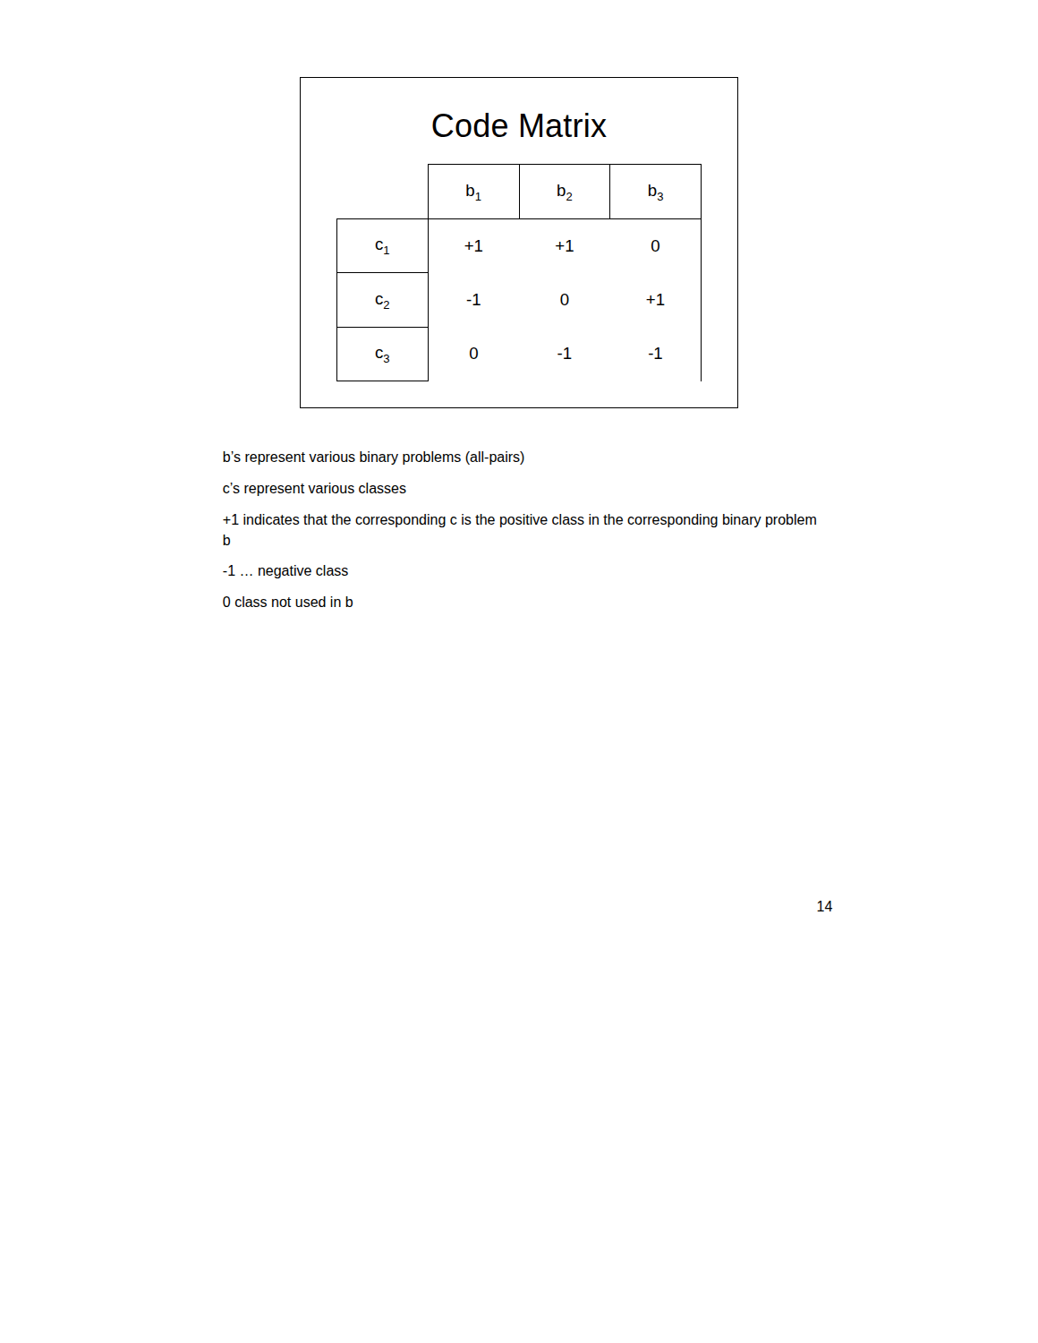Code Matrix
| | b 1 | b 2 | b 3 |
| c 1 | +1 | +1 | 0 |
| c 2 | -1 | 0 | +1 |
| c 3 | 0 | -1 | -1 |
b’s represent various binary problems (all-pairs)
c’s represent various classes
+1 indicates that the corresponding c is the positive class in the corresponding binary problem b
-1 … negative class
0 class not used in b
14